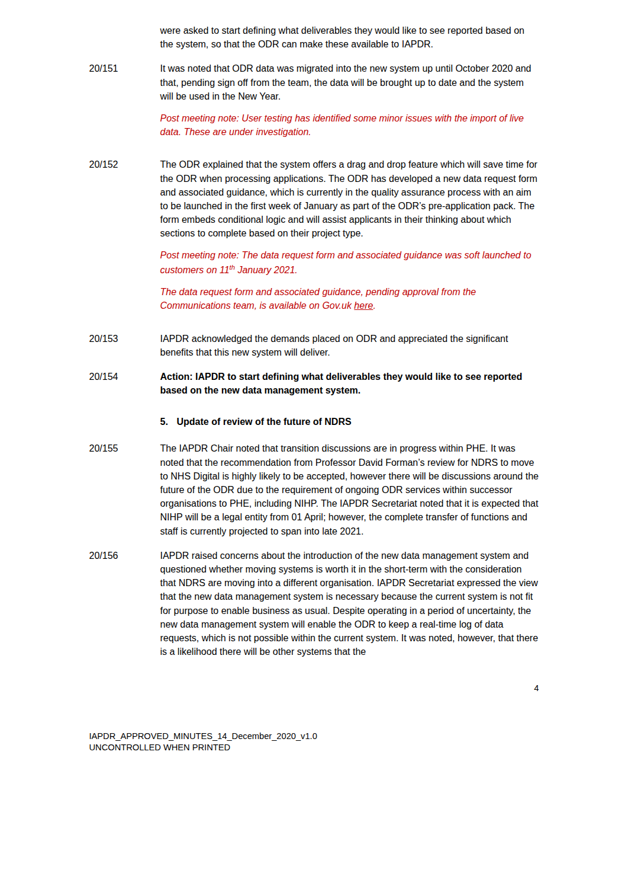were asked to start defining what deliverables they would like to see reported based on the system, so that the ODR can make these available to IAPDR.
20/151
It was noted that ODR data was migrated into the new system up until October 2020 and that, pending sign off from the team, the data will be brought up to date and the system will be used in the New Year.
Post meeting note: User testing has identified some minor issues with the import of live data. These are under investigation.
20/152
The ODR explained that the system offers a drag and drop feature which will save time for the ODR when processing applications. The ODR has developed a new data request form and associated guidance, which is currently in the quality assurance process with an aim to be launched in the first week of January as part of the ODR’s pre-application pack. The form embeds conditional logic and will assist applicants in their thinking about which sections to complete based on their project type.
Post meeting note: The data request form and associated guidance was soft launched to customers on 11th January 2021.
The data request form and associated guidance, pending approval from the Communications team, is available on Gov.uk here.
20/153
IAPDR acknowledged the demands placed on ODR and appreciated the significant benefits that this new system will deliver.
20/154
Action: IAPDR to start defining what deliverables they would like to see reported based on the new data management system.
5. Update of review of the future of NDRS
20/155
The IAPDR Chair noted that transition discussions are in progress within PHE. It was noted that the recommendation from Professor David Forman’s review for NDRS to move to NHS Digital is highly likely to be accepted, however there will be discussions around the future of the ODR due to the requirement of ongoing ODR services within successor organisations to PHE, including NIHP. The IAPDR Secretariat noted that it is expected that NIHP will be a legal entity from 01 April; however, the complete transfer of functions and staff is currently projected to span into late 2021.
20/156
IAPDR raised concerns about the introduction of the new data management system and questioned whether moving systems is worth it in the short-term with the consideration that NDRS are moving into a different organisation. IAPDR Secretariat expressed the view that the new data management system is necessary because the current system is not fit for purpose to enable business as usual. Despite operating in a period of uncertainty, the new data management system will enable the ODR to keep a real-time log of data requests, which is not possible within the current system. It was noted, however, that there is a likelihood there will be other systems that the
4
IAPDR_APPROVED_MINUTES_14_December_2020_v1.0
UNCONTROLLED WHEN PRINTED